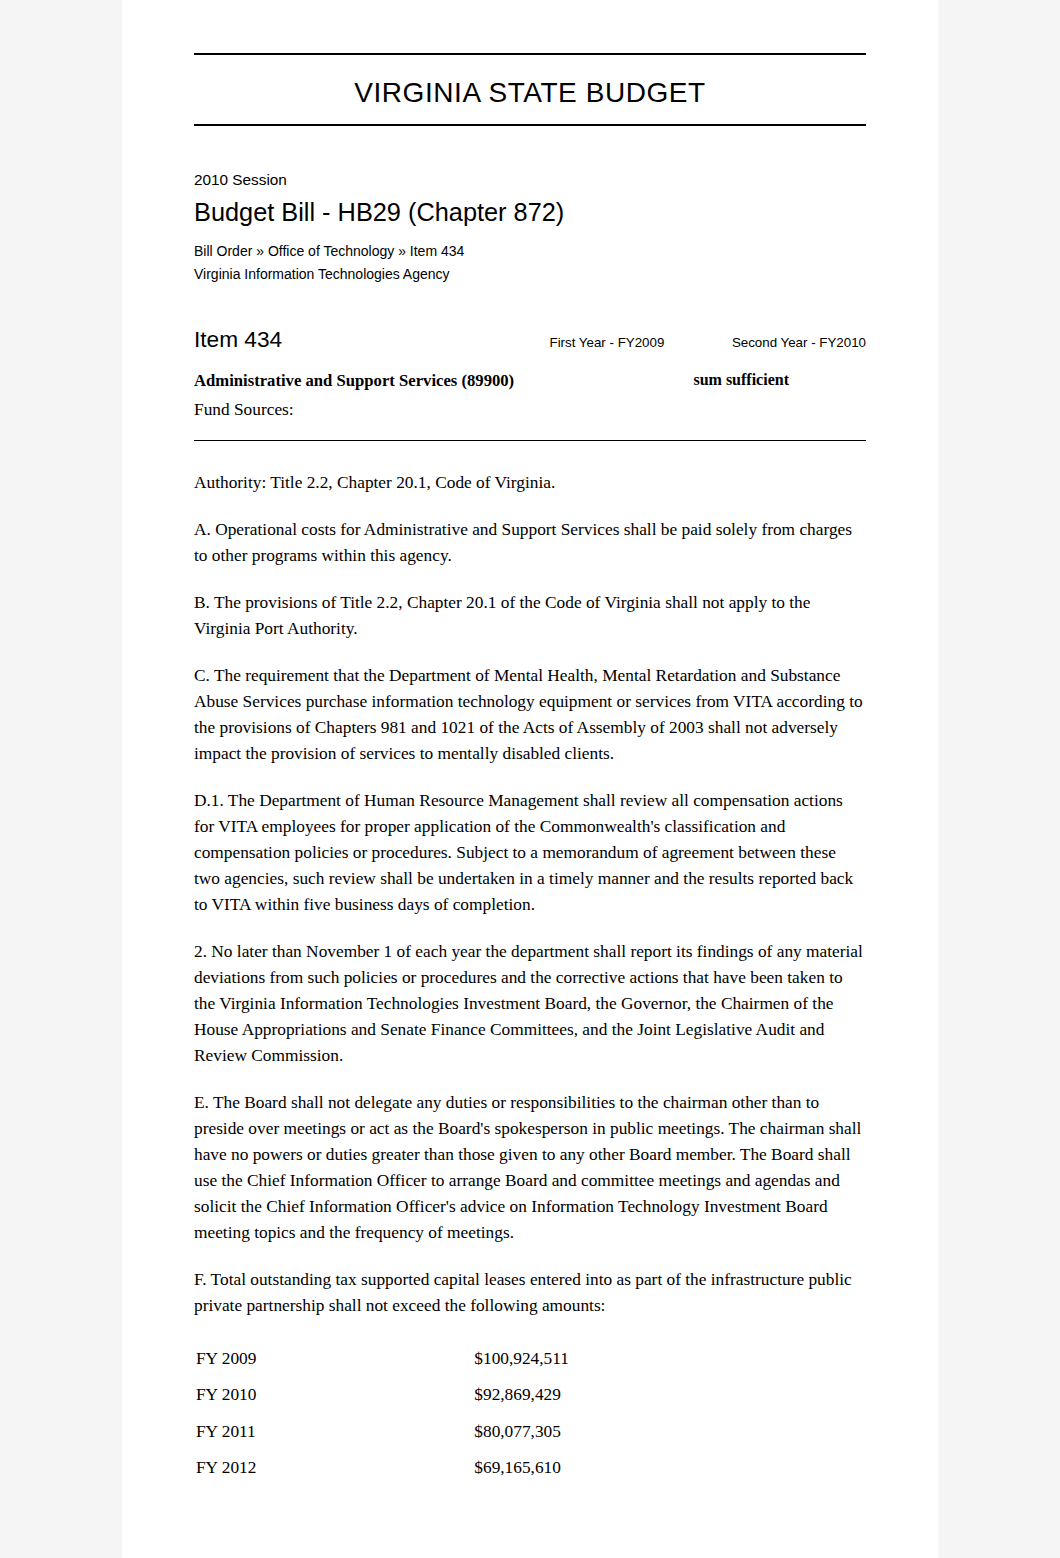VIRGINIA STATE BUDGET
2010 Session
Budget Bill - HB29 (Chapter 872)
Bill Order » Office of Technology » Item 434
Virginia Information Technologies Agency
Item 434
First Year - FY2009 Second Year - FY2010
| Administrative and Support Services (89900) | sum sufficient |
| Fund Sources: | |
Authority: Title 2.2, Chapter 20.1, Code of Virginia.
A. Operational costs for Administrative and Support Services shall be paid solely from charges to other programs within this agency.
B. The provisions of Title 2.2, Chapter 20.1 of the Code of Virginia shall not apply to the Virginia Port Authority.
C. The requirement that the Department of Mental Health, Mental Retardation and Substance Abuse Services purchase information technology equipment or services from VITA according to the provisions of Chapters 981 and 1021 of the Acts of Assembly of 2003 shall not adversely impact the provision of services to mentally disabled clients.
D.1. The Department of Human Resource Management shall review all compensation actions for VITA employees for proper application of the Commonwealth's classification and compensation policies or procedures. Subject to a memorandum of agreement between these two agencies, such review shall be undertaken in a timely manner and the results reported back to VITA within five business days of completion.
2. No later than November 1 of each year the department shall report its findings of any material deviations from such policies or procedures and the corrective actions that have been taken to the Virginia Information Technologies Investment Board, the Governor, the Chairmen of the House Appropriations and Senate Finance Committees, and the Joint Legislative Audit and Review Commission.
E. The Board shall not delegate any duties or responsibilities to the chairman other than to preside over meetings or act as the Board's spokesperson in public meetings. The chairman shall have no powers or duties greater than those given to any other Board member. The Board shall use the Chief Information Officer to arrange Board and committee meetings and agendas and solicit the Chief Information Officer's advice on Information Technology Investment Board meeting topics and the frequency of meetings.
F. Total outstanding tax supported capital leases entered into as part of the infrastructure public private partnership shall not exceed the following amounts:
| FY 2009 | $100,924,511 |
| FY 2010 | $92,869,429 |
| FY 2011 | $80,077,305 |
| FY 2012 | $69,165,610 |